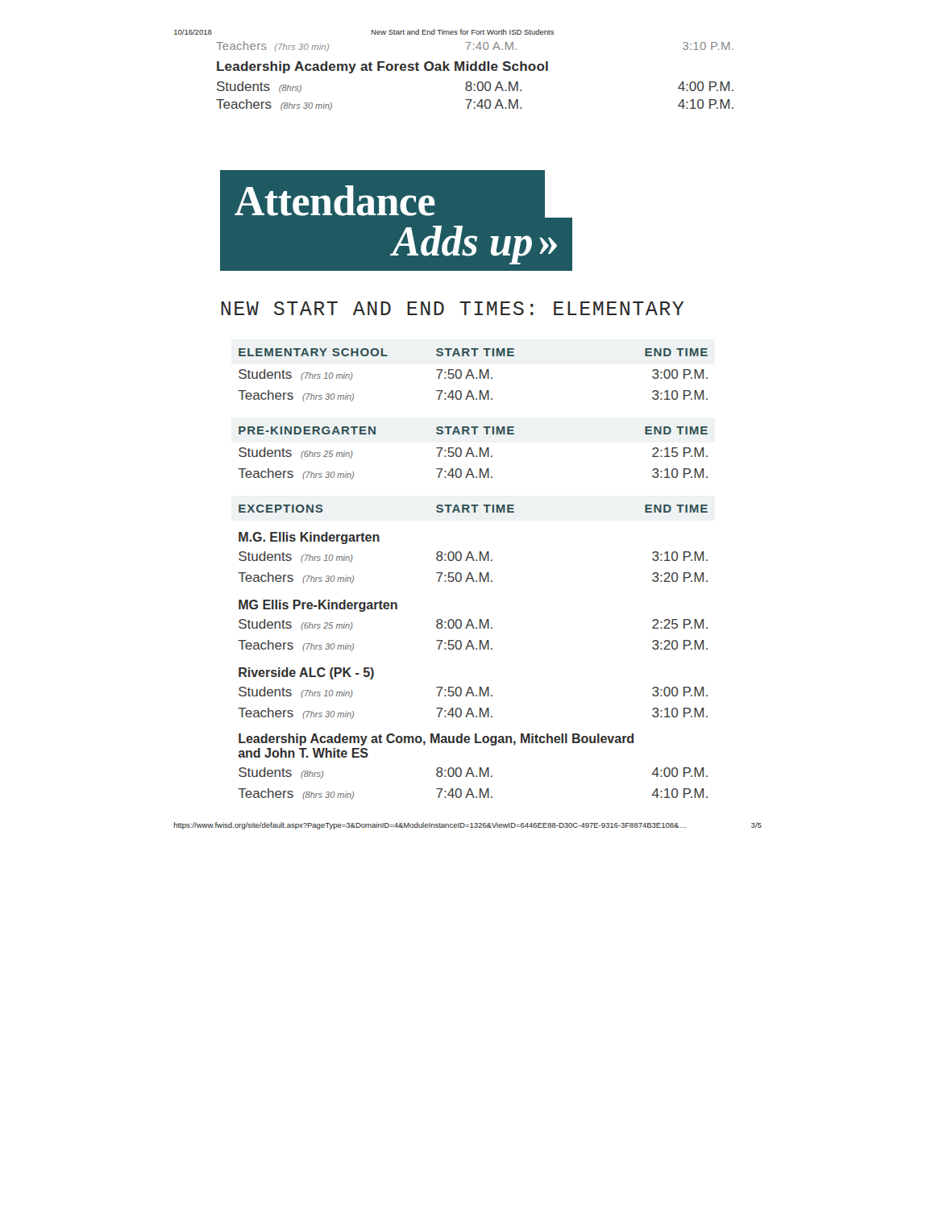10/16/2018
New Start and End Times for Fort Worth ISD Students
Teachers (7hrs 30 min)
7:40 A.M.
3:10 P.M.
Leadership Academy at Forest Oak Middle School
Students (8hrs)
8:00 A.M.
4:00 P.M.
Teachers (8hrs 30 min)
7:40 A.M.
4:10 P.M.
Attendance
Adds up»
NEW START AND END TIMES: ELEMENTARY
ELEMENTARY SCHOOL
START TIME
END TIME
Students (7hrs 10 min)
7:50 A.M.
3:00 P.M.
Teachers (7hrs 30 min)
7:40 A.M.
3:10 P.M.
PRE-KINDERGARTEN
START TIME
END TIME
Students (6hrs 25 min)
7:50 A.M.
2:15 P.M.
Teachers (7hrs 30 min)
7:40 A.M.
3:10 P.M.
EXCEPTIONS
START TIME
END TIME
M.G. Ellis Kindergarten
Students (7hrs 10 min)
8:00 A.M.
3:10 P.M.
Teachers (7hrs 30 min)
7:50 A.M.
3:20 P.M.
MG Ellis Pre-Kindergarten
Students (6hrs 25 min)
8:00 A.M.
2:25 P.M.
Teachers (7hrs 30 min)
7:50 A.M.
3:20 P.M.
Riverside ALC (PK - 5)
Students (7hrs 10 min)
7:50 A.M.
3:00 P.M.
Teachers (7hrs 30 min)
7:40 A.M.
3:10 P.M.
Leadership Academy at Como, Maude Logan, Mitchell Boulevard
and John T. White ES
Students (8hrs)
8:00 A.M.
4:00 P.M.
Teachers (8hrs 30 min)
7:40 A.M.
4:10 P.M.
https://www.fwisd.org/site/default.aspx?PageType=3&DomainID=4&ModuleInstanceID=1326&ViewID=6446EE88-D30C-497E-9316-3F8874B3E108&…
3/5